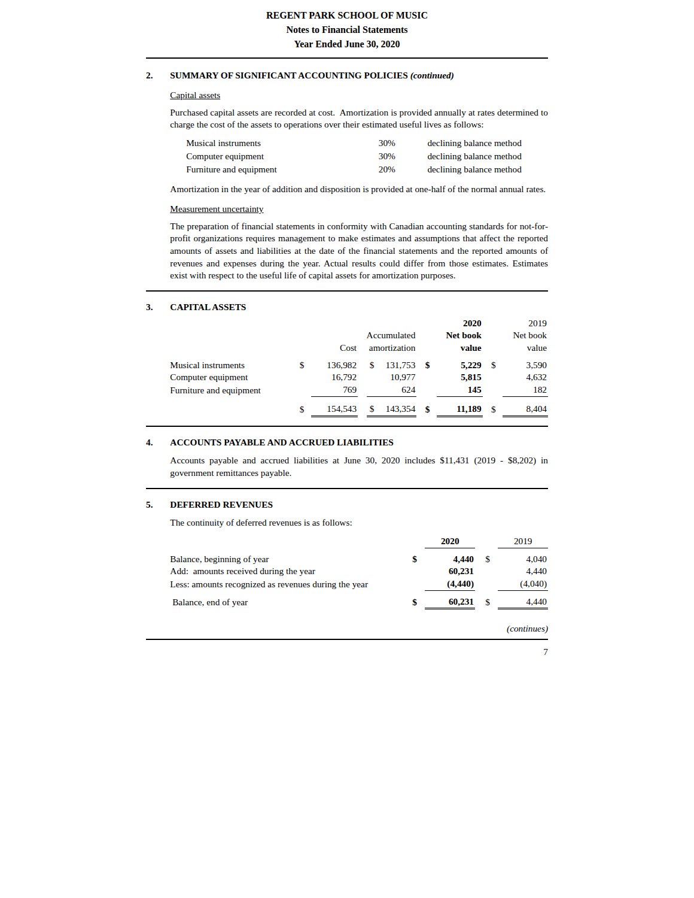REGENT PARK SCHOOL OF MUSIC
Notes to Financial Statements
Year Ended June 30, 2020
2.
SUMMARY OF SIGNIFICANT ACCOUNTING POLICIES (continued)
Capital assets
Purchased capital assets are recorded at cost. Amortization is provided annually at rates determined to charge the cost of the assets to operations over their estimated useful lives as follows:
| Musical instruments | 30% | declining balance method |
| Computer equipment | 30% | declining balance method |
| Furniture and equipment | 20% | declining balance method |
Amortization in the year of addition and disposition is provided at one-half of the normal annual rates.
Measurement uncertainty
The preparation of financial statements in conformity with Canadian accounting standards for not-for-profit organizations requires management to make estimates and assumptions that affect the reported amounts of assets and liabilities at the date of the financial statements and the reported amounts of revenues and expenses during the year. Actual results could differ from those estimates. Estimates exist with respect to the useful life of capital assets for amortization purposes.
3.
CAPITAL ASSETS
| | | | | | | | 2020 | | | 2019 |
| | | | | Accumulated | | | Net book | | | Net book |
| | | Cost | | amortization | | | value | | | value |
| Musical instruments | $ | 136,982 | | $ 131,753 | | $ | 5,229 | | $ | 3,590 |
| Computer equipment | | 16,792 | | 10,977 | | | 5,815 | | | 4,632 |
| Furniture and equipment | | 769 | | 624 | | | 145 | | | 182 |
| | $ | 154,543 | | $ 143,354 | | $ | 11,189 | | $ | 8,404 |
4.
ACCOUNTS PAYABLE AND ACCRUED LIABILITIES
Accounts payable and accrued liabilities at June 30, 2020 includes $11,431 (2019 - $8,202) in government remittances payable.
5.
DEFERRED REVENUES
The continuity of deferred revenues is as follows:
| | | 2020 | | | 2019 |
| Balance, beginning of year | $ | 4,440 | | $ | 4,040 |
| Add: amounts received during the year | | 60,231 | | | 4,440 |
| Less: amounts recognized as revenues during the year | | (4,440) | | | (4,040) |
| Balance, end of year | $ | 60,231 | | $ | 4,440 |
(continues)
7